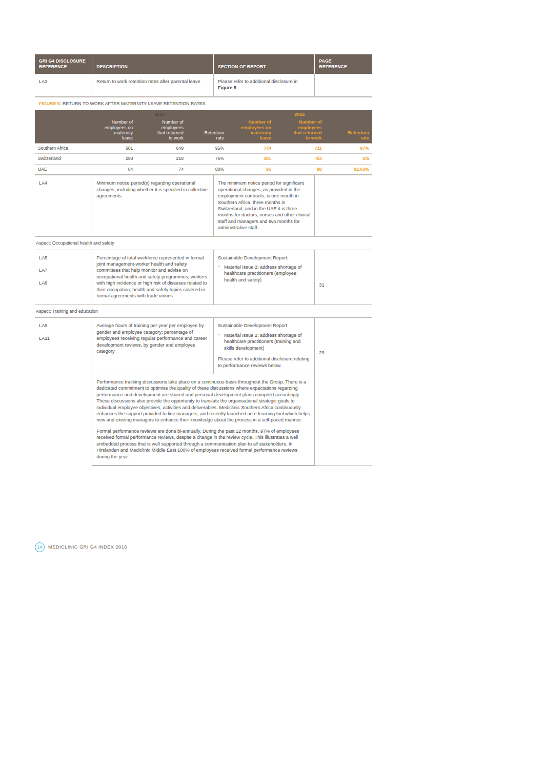| GRI G4 DISCLOSURE REFERENCE | DESCRIPTION | SECTION OF REPORT | PAGE REFERENCE |
| --- | --- | --- | --- |
| LA3 | Return to work retention rates after parental leave | Please refer to additional disclosure in Figure 5 | |
| FIGURE 5: RETURN TO WORK AFTER MATERNITY LEAVE RETENTION RATES / / 2015 / 2016 / / --- / --- / --- / / / Number of employees on maternity leave / Number of employees that returned to work / Retention rate / Number of employees on maternity leave / Number of employees that returned to work / Retention rate / / Southern Africa / 681 / 649 / 95% / 734 / 711 / 97% / / Switzerland / 288 / 218 / 76% / 381 / n/a / n/a / / UAE / 84 / 74 / 88% / 95 / 88 / 92.63% / |
| LA4 | Minimum notice period(s) regarding operational changes, including whether it is specified in collective agreements | The minimum notice period for significant operational changes, as provided in the employment contracts, is one month in Southern Africa, three months in Switzerland, and in the UAE it is three months for doctors, nurses and other clinical staff and managers and two months for administrative staff. | |
| Aspect: Occupational health and safety |
| LA5 LA7 LA8 | Percentage of total workforce represented in formal joint management-worker health and safety committees that help monitor and advise on occupational health and safety programmes; workers with high incidence or high risk of diseases related to their occupation; health and safety topics covered in formal agreements with trade unions | Sustainable Development Report: Material Issue 2: address shortage of healthcare practitioners (employee health and safety) | 31 |
| Aspect: Training and education |
| LA9 LA11 | Average hours of training per year per employee by gender and employee category; percentage of employees receiving regular performance and career development reviews, by gender and employee category | Sustainable Development Report: Material Issue 2: address shortage of healthcare practitioners (training and skills development) Please refer to additional disclosure relating to performance reviews below. | 29 |
| | Performance tracking discussions take place on a continuous basis throughout the Group. There is a dedicated commitment to optimise the quality of these discussions where expectations regarding performance and development are shared and personal development plans compiled accordingly. These discussions also provide the opportunity to translate the organisational strategic goals to individual employee objectives, activities and deliverables. Mediclinic Southern Africa continuously enhances the support provided to line managers, and recently launched an e-learning tool which helps new and existing managers to enhance their knowledge about the process in a self-paced manner. Formal performance reviews are done bi-annually. During the past 12 months, 97% of employees received formal performance reviews, despite a change in the review cycle. This illustrates a well embedded process that is well supported through a communication plan to all stakeholders. In Hirslanden and Mediclinic Middle East 100% of employees received formal performance reviews during the year. | |
14 MEDICLINIC GRI G4 INDEX 2016